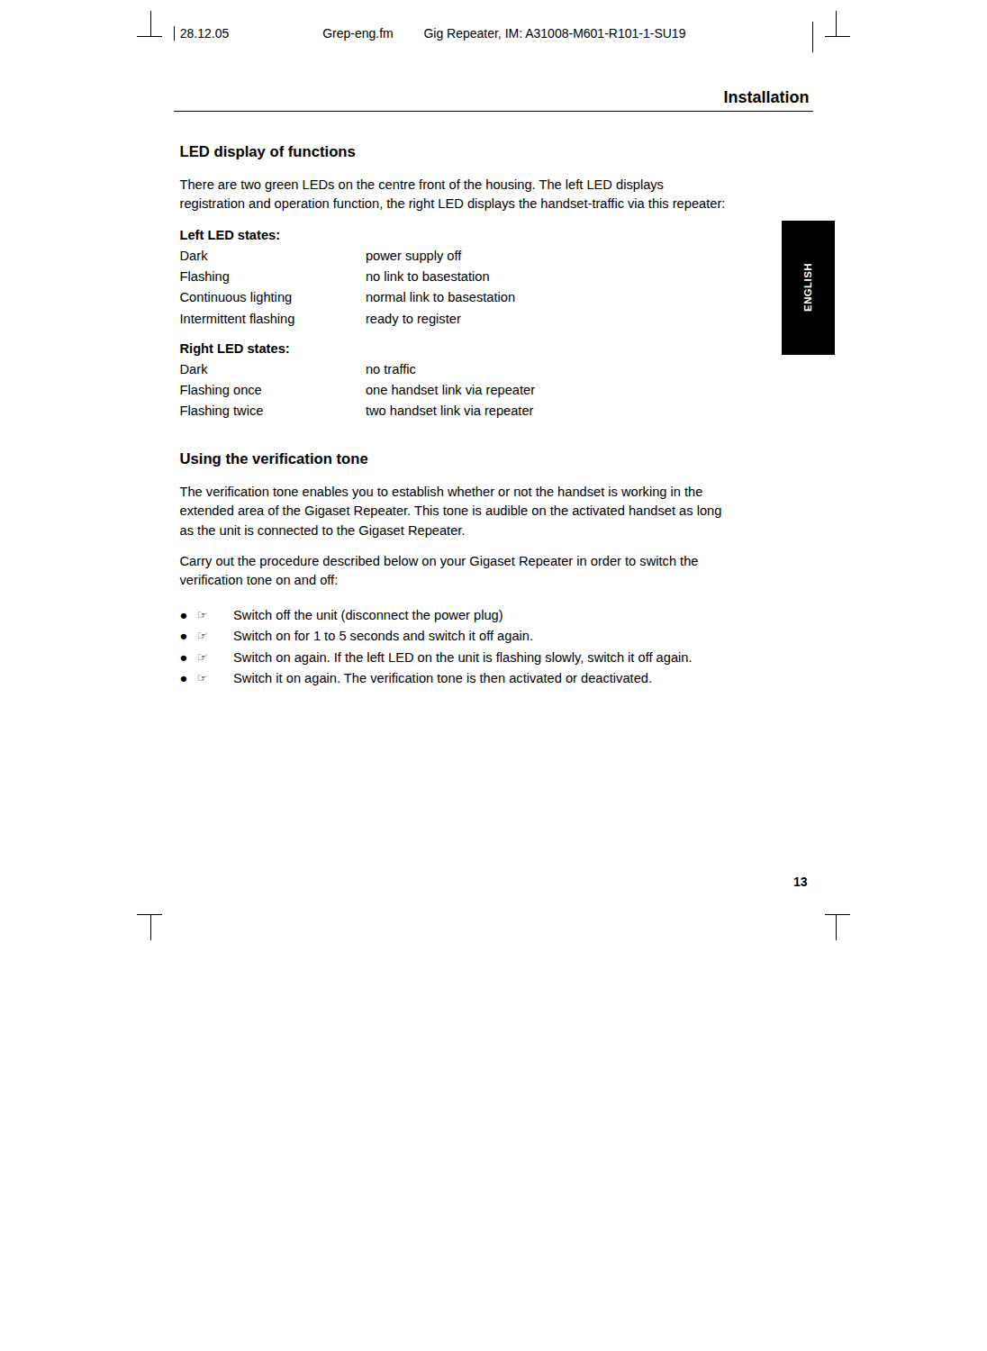28.12.05
Grep-eng.fm
Gig Repeater, IM: A31008-M601-R101-1-SU19
Installation
ENGLISH
LED display of functions
There are two green LEDs on the centre front of the housing. The left LED displays registration and operation function, the right LED displays the handset-traffic via this repeater:
Left LED states:
| Dark | power supply off |
| Flashing | no link to basestation |
| Continuous lighting | normal link to basestation |
| Intermittent flashing | ready to register |
Right LED states:
| Dark | no traffic |
| Flashing once | one handset link via repeater |
| Flashing twice | two handset link via repeater |
Using the verification tone
The verification tone enables you to establish whether or not the handset is working in the extended area of the Gigaset Repeater. This tone is audible on the activated handset as long as the unit is connected to the Gigaset Repeater.
Carry out the procedure described below on your Gigaset Repeater in order to switch the verification tone on and off:
●☞Switch off the unit (disconnect the power plug)
●☞Switch on for 1 to 5 seconds and switch it off again.
●☞Switch on again. If the left LED on the unit is flashing slowly, switch it off again.
●☞Switch it on again. The verification tone is then activated or deactivated.
13